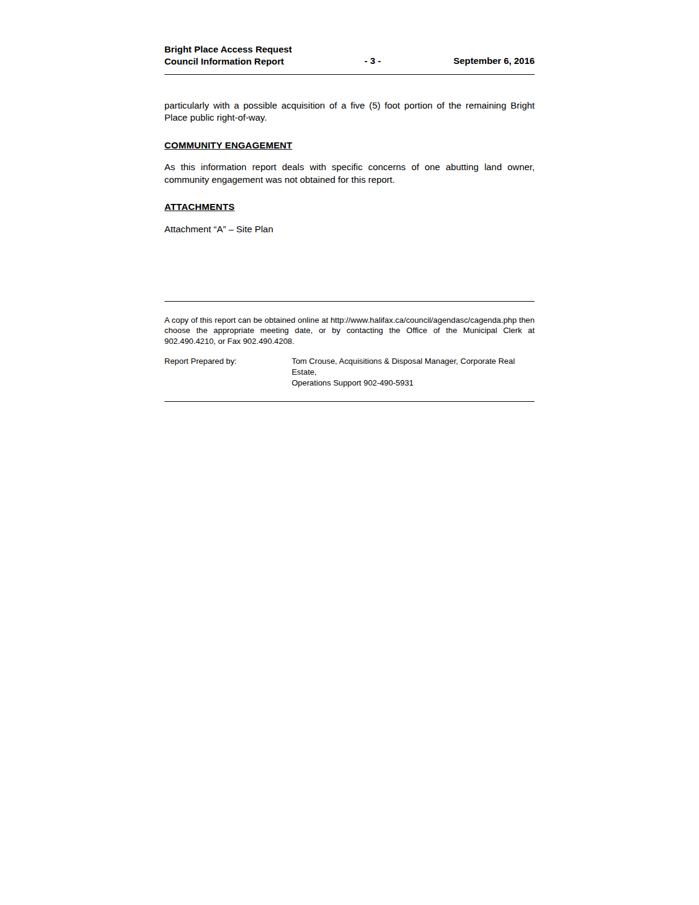Bright Place Access Request
Council Information Report
- 3 -
September 6, 2016
particularly with a possible acquisition of a five (5) foot portion of the remaining Bright Place public right-of-way.
COMMUNITY ENGAGEMENT
As this information report deals with specific concerns of one abutting land owner, community engagement was not obtained for this report.
ATTACHMENTS
Attachment “A” – Site Plan
A copy of this report can be obtained online at http://www.halifax.ca/council/agendasc/cagenda.php then choose the appropriate meeting date, or by contacting the Office of the Municipal Clerk at 902.490.4210, or Fax 902.490.4208.
Report Prepared by:
Tom Crouse, Acquisitions & Disposal Manager, Corporate Real Estate,
Operations Support 902-490-5931